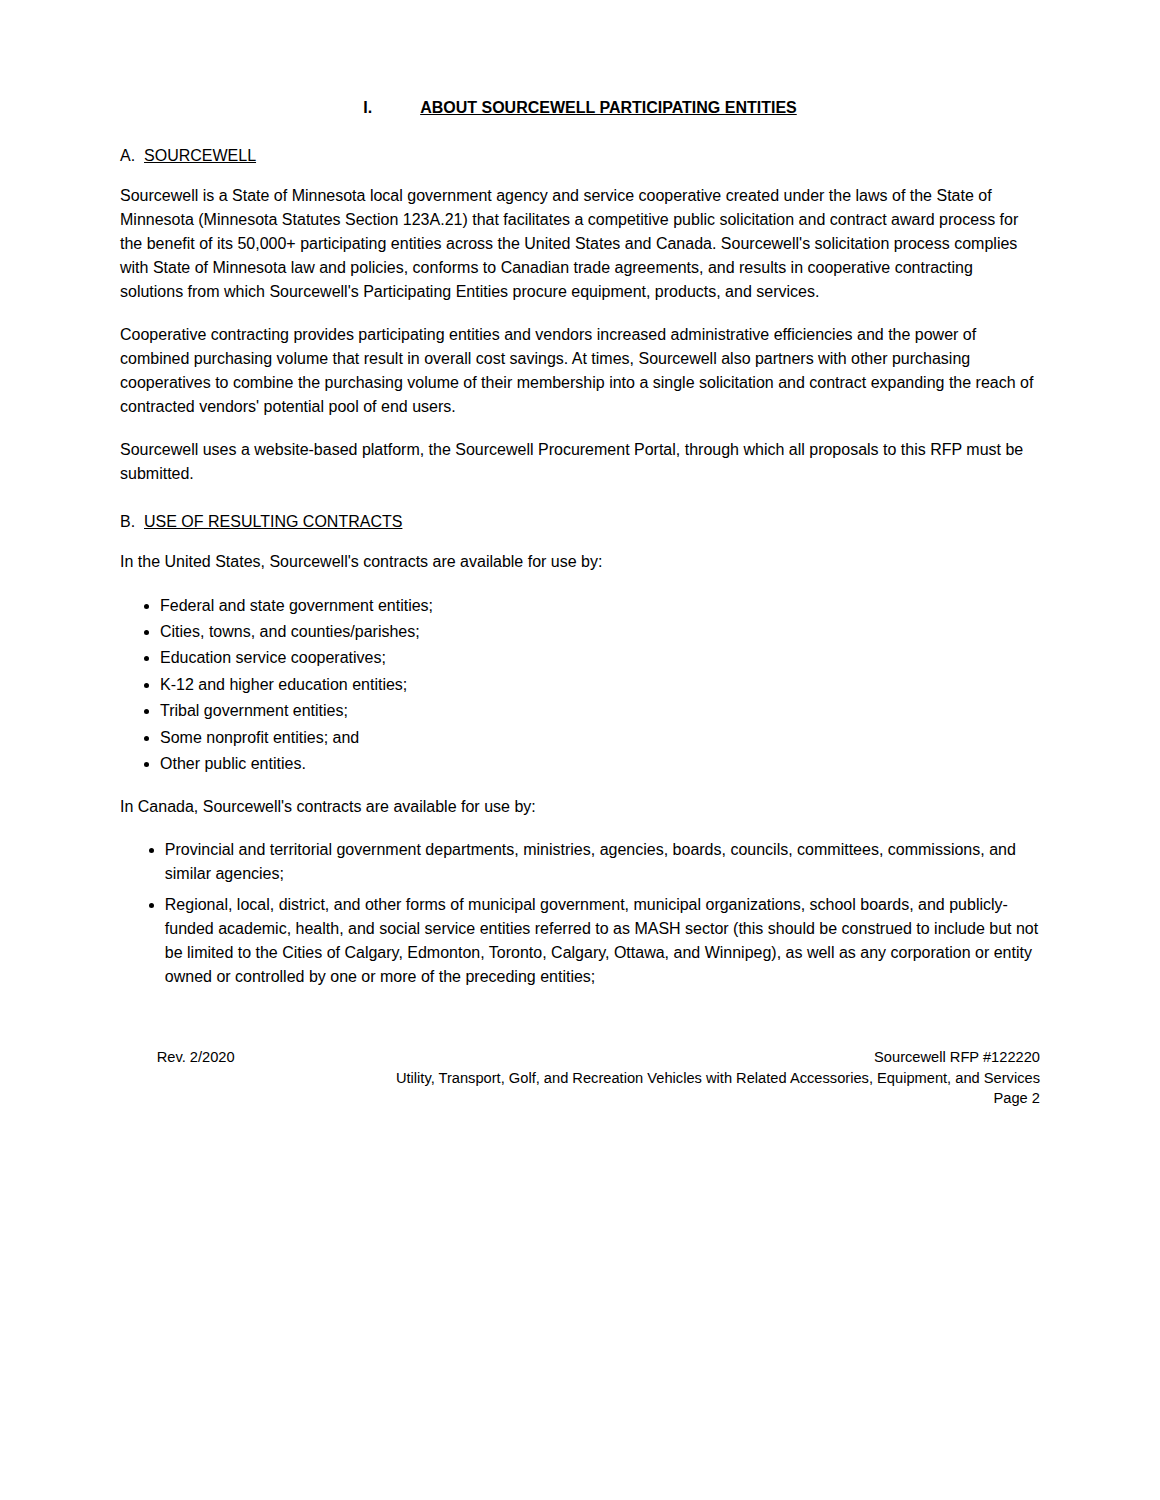I. ABOUT SOURCEWELL PARTICIPATING ENTITIES
A. SOURCEWELL
Sourcewell is a State of Minnesota local government agency and service cooperative created under the laws of the State of Minnesota (Minnesota Statutes Section 123A.21) that facilitates a competitive public solicitation and contract award process for the benefit of its 50,000+ participating entities across the United States and Canada. Sourcewell's solicitation process complies with State of Minnesota law and policies, conforms to Canadian trade agreements, and results in cooperative contracting solutions from which Sourcewell's Participating Entities procure equipment, products, and services.
Cooperative contracting provides participating entities and vendors increased administrative efficiencies and the power of combined purchasing volume that result in overall cost savings. At times, Sourcewell also partners with other purchasing cooperatives to combine the purchasing volume of their membership into a single solicitation and contract expanding the reach of contracted vendors' potential pool of end users.
Sourcewell uses a website-based platform, the Sourcewell Procurement Portal, through which all proposals to this RFP must be submitted.
B. USE OF RESULTING CONTRACTS
In the United States, Sourcewell's contracts are available for use by:
Federal and state government entities;
Cities, towns, and counties/parishes;
Education service cooperatives;
K-12 and higher education entities;
Tribal government entities;
Some nonprofit entities; and
Other public entities.
In Canada, Sourcewell's contracts are available for use by:
Provincial and territorial government departments, ministries, agencies, boards, councils, committees, commissions, and similar agencies;
Regional, local, district, and other forms of municipal government, municipal organizations, school boards, and publicly-funded academic, health, and social service entities referred to as MASH sector (this should be construed to include but not be limited to the Cities of Calgary, Edmonton, Toronto, Calgary, Ottawa, and Winnipeg), as well as any corporation or entity owned or controlled by one or more of the preceding entities;
Rev. 2/2020 Sourcewell RFP #122220
Utility, Transport, Golf, and Recreation Vehicles with Related Accessories, Equipment, and Services
Page 2